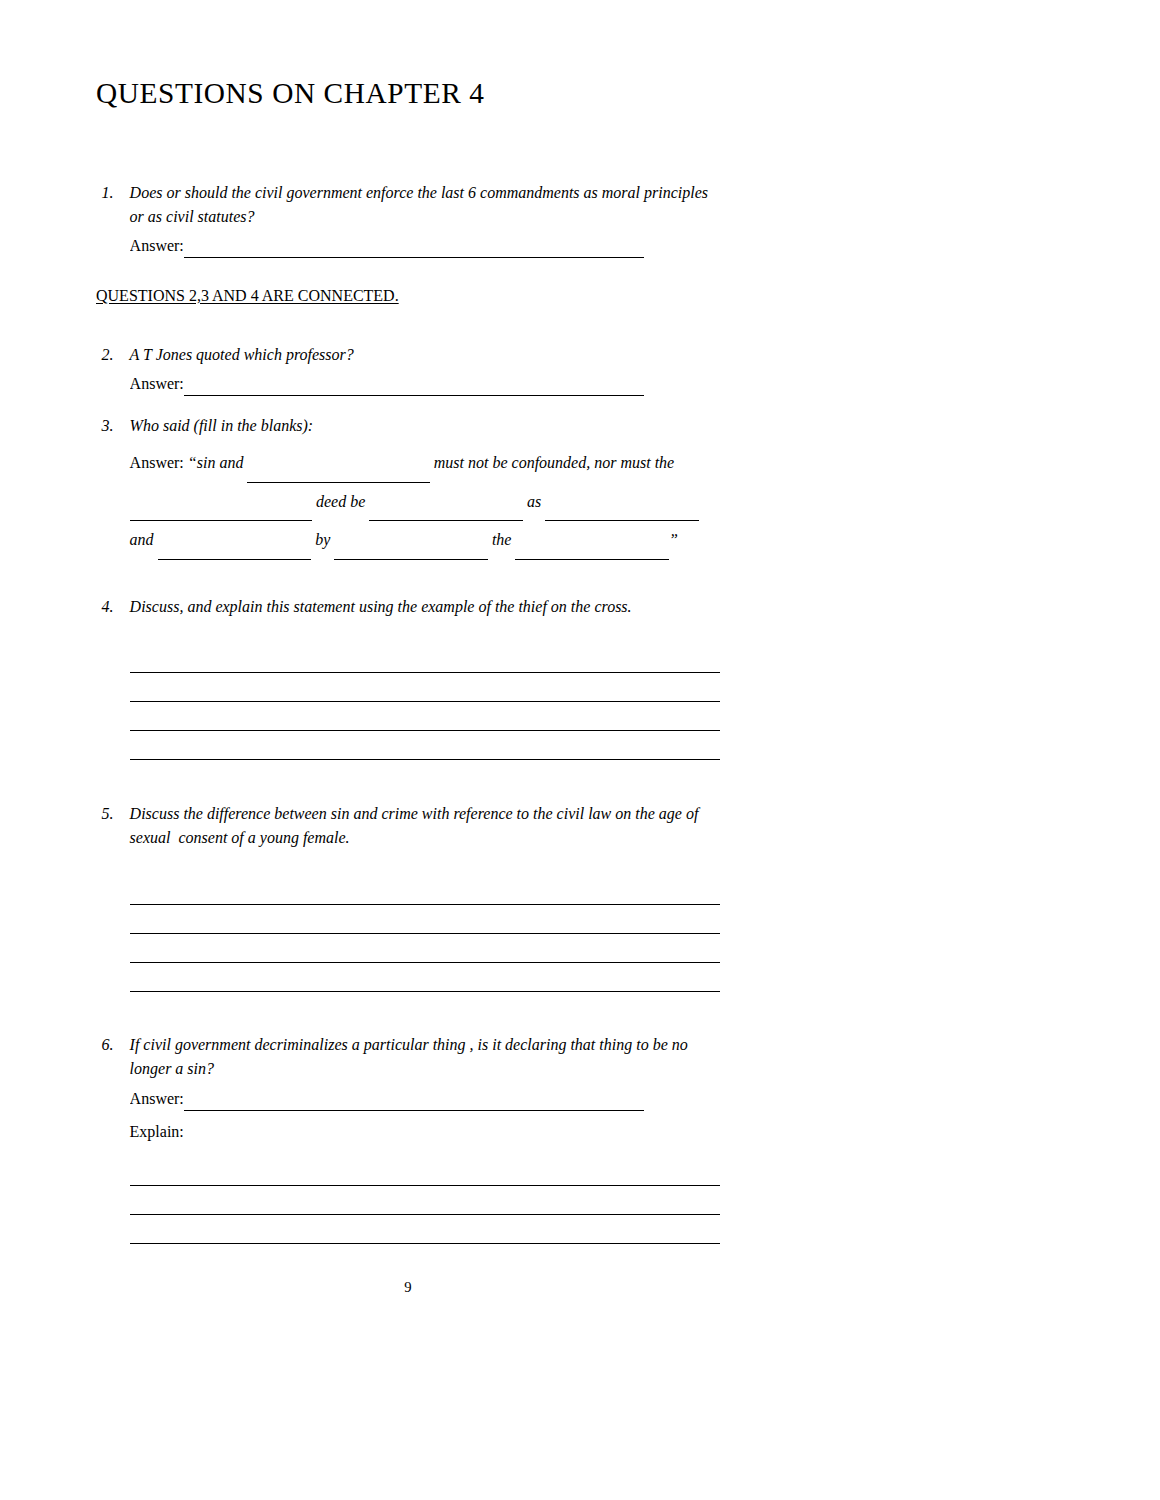QUESTIONS ON CHAPTER 4
Does or should the civil government enforce the last 6 commandments as moral principles or as civil statutes? Answer:
QUESTIONS 2,3 AND 4 ARE CONNECTED.
A T Jones quoted which professor? Answer:
Who said (fill in the blanks):
Answer: “sin and must not be confounded, nor must the deed be as and by the ”
Discuss, and explain this statement using the example of the thief on the cross.
Discuss the difference between sin and crime with reference to the civil law on the age of sexual consent of a young female.
If civil government decriminalizes a particular thing , is it declaring that thing to be no longer a sin? Answer:
Explain:
9